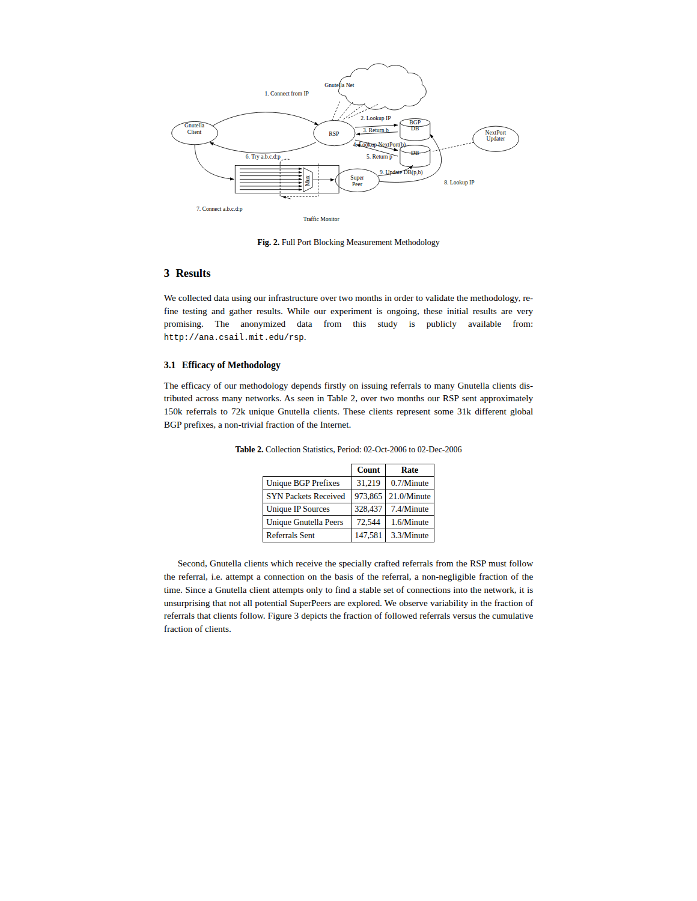Gnutella Net
Gnutella
Client
RSP
BGP
DB
DB
NextPort
Updater
Super
Peer
Mux
1. Connect from IP
6. Try a.b.c.d:p
2. Lookup IP
3. Return b
4. Lookup NextPort(b)
5. Return p
9. Update DB(p,b)
8. Lookup IP
7. Connect a.b.c.d:p
Traffic Monitor
Fig. 2. Full Port Blocking Measurement Methodology
3 Results
We collected data using our infrastructure over two months in order to validate the methodology, refine testing and gather results. While our experiment is ongoing, these initial results are very promising. The anonymized data from this study is publicly available from: http://ana.csail.mit.edu/rsp.
3.1 Efficacy of Methodology
The efficacy of our methodology depends firstly on issuing referrals to many Gnutella clients distributed across many networks. As seen in Table 2, over two months our RSP sent approximately 150k referrals to 72k unique Gnutella clients. These clients represent some 31k different global BGP prefixes, a non-trivial fraction of the Internet.
Table 2. Collection Statistics, Period: 02-Oct-2006 to 02-Dec-2006
| | Count | Rate |
| --- | --- | --- |
| Unique BGP Prefixes | 31,219 | 0.7/Minute |
| SYN Packets Received | 973,865 | 21.0/Minute |
| Unique IP Sources | 328,437 | 7.4/Minute |
| Unique Gnutella Peers | 72,544 | 1.6/Minute |
| Referrals Sent | 147,581 | 3.3/Minute |
Second, Gnutella clients which receive the specially crafted referrals from the RSP must follow the referral, i.e. attempt a connection on the basis of the referral, a non-negligible fraction of the time. Since a Gnutella client attempts only to find a stable set of connections into the network, it is unsurprising that not all potential SuperPeers are explored. We observe variability in the fraction of referrals that clients follow. Figure 3 depicts the fraction of followed referrals versus the cumulative fraction of clients.